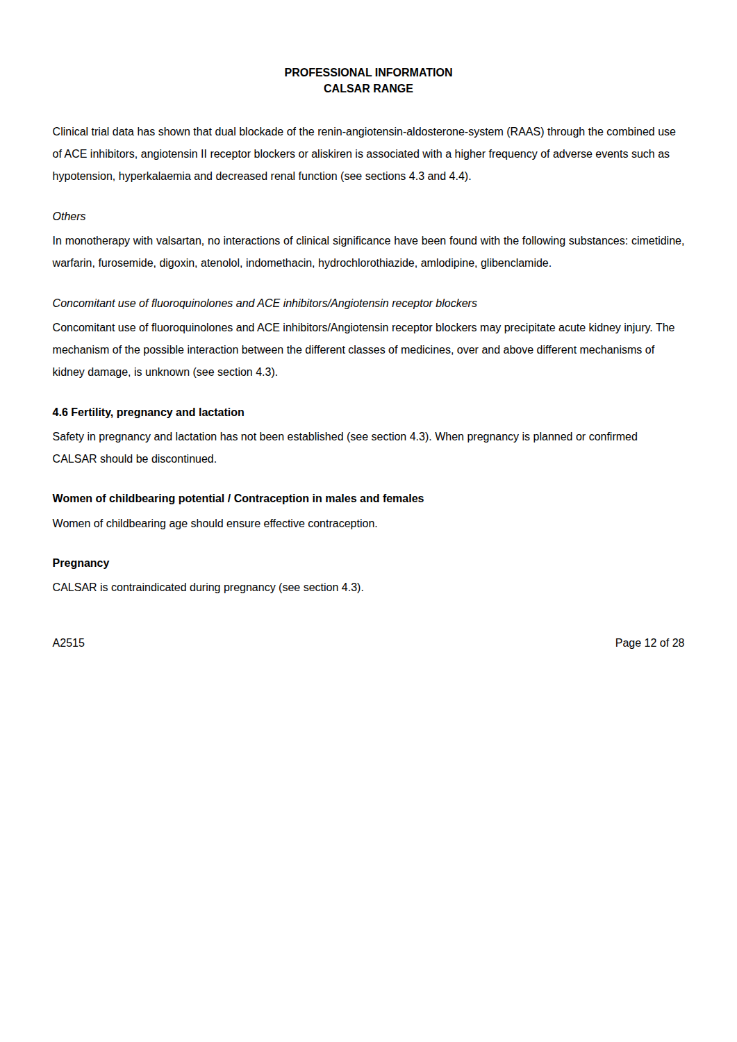PROFESSIONAL INFORMATION CALSAR RANGE
Clinical trial data has shown that dual blockade of the renin-angiotensin-aldosterone-system (RAAS) through the combined use of ACE inhibitors, angiotensin II receptor blockers or aliskiren is associated with a higher frequency of adverse events such as hypotension, hyperkalaemia and decreased renal function (see sections 4.3 and 4.4).
Others
In monotherapy with valsartan, no interactions of clinical significance have been found with the following substances: cimetidine, warfarin, furosemide, digoxin, atenolol, indomethacin, hydrochlorothiazide, amlodipine, glibenclamide.
Concomitant use of fluoroquinolones and ACE inhibitors/Angiotensin receptor blockers
Concomitant use of fluoroquinolones and ACE inhibitors/Angiotensin receptor blockers may precipitate acute kidney injury. The mechanism of the possible interaction between the different classes of medicines, over and above different mechanisms of kidney damage, is unknown (see section 4.3).
4.6 Fertility, pregnancy and lactation
Safety in pregnancy and lactation has not been established (see section 4.3). When pregnancy is planned or confirmed CALSAR should be discontinued.
Women of childbearing potential / Contraception in males and females
Women of childbearing age should ensure effective contraception.
Pregnancy
CALSAR is contraindicated during pregnancy (see section 4.3).
A2515 Page 12 of 28